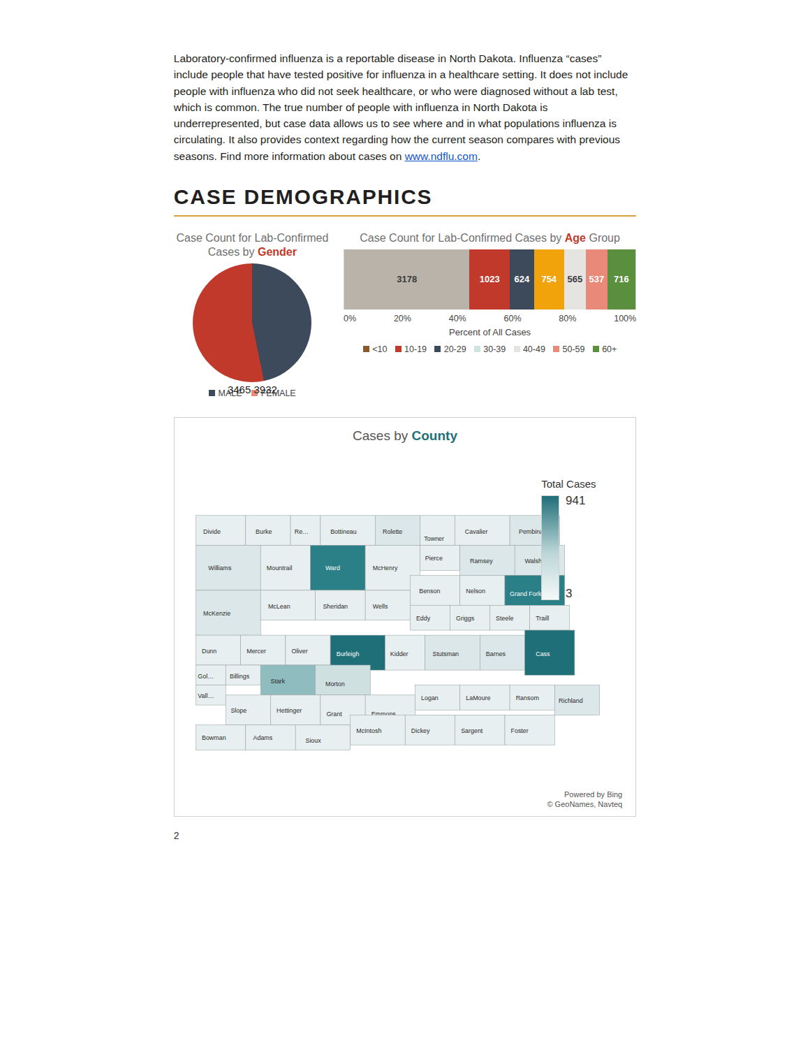Laboratory-confirmed influenza is a reportable disease in North Dakota. Influenza “cases” include people that have tested positive for influenza in a healthcare setting. It does not include people with influenza who did not seek healthcare, or who were diagnosed without a lab test, which is common. The true number of people with influenza in North Dakota is underrepresented, but case data allows us to see where and in what populations influenza is circulating. It also provides context regarding how the current season compares with previous seasons. Find more information about cases on www.ndflu.com.
Case Demographics
Case Count for Lab-Confirmed
Cases by Gender
3465 3932
MALE FEMALE
Case Count for Lab-Confirmed Cases by Age Group
3178
1023
624
754
565
537
716
0% 20% 40% 60% 80% 100%
Percent of All Cases
<10 10-19 20-29 30-39 40-49 50-59 60+
Cases by County
Divide Burke Re… Bottineau Rolette Towner Cavalier Pembina Williams Mountrail Ward McHenry Pierce Ramsey Walsh McKenzie McLean Sheridan Wells Benson Nelson Grand Forks Eddy Griggs Steele Traill Dunn Mercer Oliver Burleigh Kidder Stutsman Barnes Cass Gol… Billings Vall… Stark Morton Slope Hettinger Grant Emmons Logan LaMoure Ransom Richland Bowman Adams Sioux McIntosh Dickey Sargent Foster
Total Cases
941 3
Powered by Bing
© GeoNames, Navteq
2